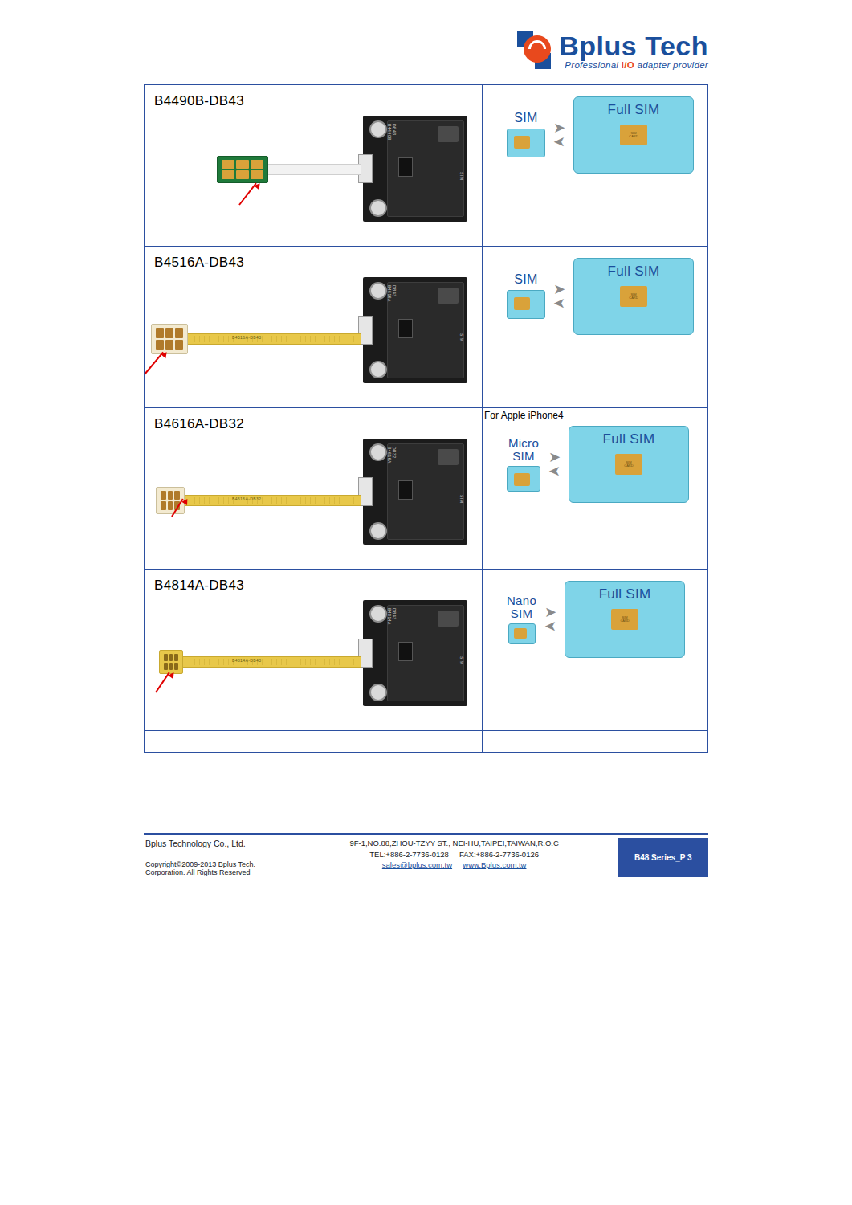Bplus Tech
Professional I/O adapter provider
| B4490B-DB43 B4490B DB43 SIM | SIM ➤ ➤ Full SIM SIM CARD |
| B4516A-DB43 B4516A DB43 SIM B4516A-DB43 | SIM ➤ ➤ Full SIM SIM CARD |
| B4616A-DB32 B4616A DB32 SIM B4616A-DB32 | For Apple iPhone4 Micro SIM ➤ ➤ Full SIM SIM CARD |
| B4814A-DB43 B4814A DB43 SIM B4814A-DB43 | Nano SIM ➤ ➤ Full SIM SIM CARD |
| Bplus Technology Co., Ltd. | 9F-1,NO.88,ZHOU-TZYY ST., NEI-HU,TAIPEI,TAIWAN,R.O.C | B48 Series_P 3 |
| | TEL:+886-2-7736-0128 FAX:+886-2-7736-0126 |
| Copyright©2009-2013 Bplus Tech. Corporation. All Rights Reserved | sales@bplus.com.tw www.Bplus.com.tw |